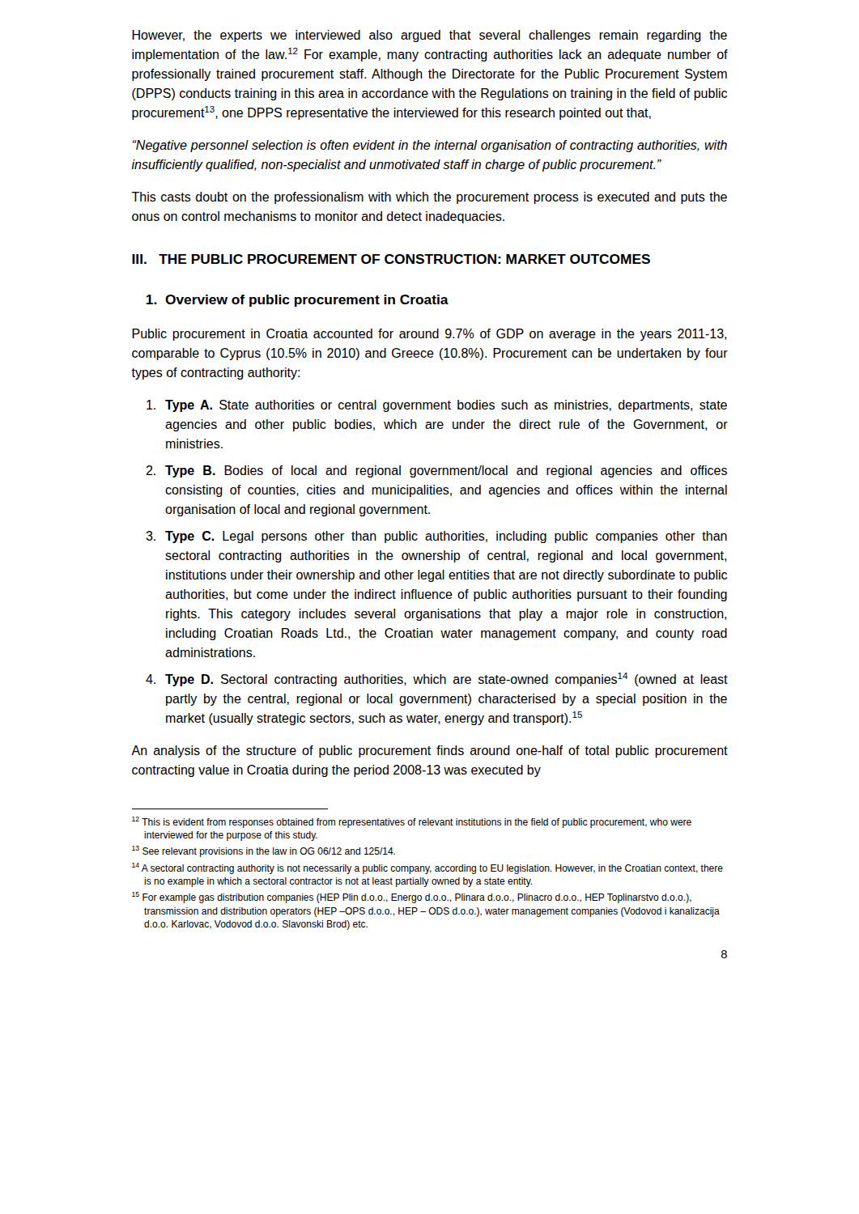However, the experts we interviewed also argued that several challenges remain regarding the implementation of the law.12 For example, many contracting authorities lack an adequate number of professionally trained procurement staff. Although the Directorate for the Public Procurement System (DPPS) conducts training in this area in accordance with the Regulations on training in the field of public procurement13, one DPPS representative the interviewed for this research pointed out that,
“Negative personnel selection is often evident in the internal organisation of contracting authorities, with insufficiently qualified, non-specialist and unmotivated staff in charge of public procurement.”
This casts doubt on the professionalism with which the procurement process is executed and puts the onus on control mechanisms to monitor and detect inadequacies.
III. THE PUBLIC PROCUREMENT OF CONSTRUCTION: MARKET OUTCOMES
1. Overview of public procurement in Croatia
Public procurement in Croatia accounted for around 9.7% of GDP on average in the years 2011-13, comparable to Cyprus (10.5% in 2010) and Greece (10.8%). Procurement can be undertaken by four types of contracting authority:
Type A. State authorities or central government bodies such as ministries, departments, state agencies and other public bodies, which are under the direct rule of the Government, or ministries.
Type B. Bodies of local and regional government/local and regional agencies and offices consisting of counties, cities and municipalities, and agencies and offices within the internal organisation of local and regional government.
Type C. Legal persons other than public authorities, including public companies other than sectoral contracting authorities in the ownership of central, regional and local government, institutions under their ownership and other legal entities that are not directly subordinate to public authorities, but come under the indirect influence of public authorities pursuant to their founding rights. This category includes several organisations that play a major role in construction, including Croatian Roads Ltd., the Croatian water management company, and county road administrations.
Type D. Sectoral contracting authorities, which are state-owned companies14 (owned at least partly by the central, regional or local government) characterised by a special position in the market (usually strategic sectors, such as water, energy and transport).15
An analysis of the structure of public procurement finds around one-half of total public procurement contracting value in Croatia during the period 2008-13 was executed by
12 This is evident from responses obtained from representatives of relevant institutions in the field of public procurement, who were interviewed for the purpose of this study.
13 See relevant provisions in the law in OG 06/12 and 125/14.
14 A sectoral contracting authority is not necessarily a public company, according to EU legislation. However, in the Croatian context, there is no example in which a sectoral contractor is not at least partially owned by a state entity.
15 For example gas distribution companies (HEP Plin d.o.o., Energo d.o.o., Plinara d.o.o., Plinacro d.o.o., HEP Toplinarstvo d.o.o.), transmission and distribution operators (HEP –OPS d.o.o., HEP – ODS d.o.o.), water management companies (Vodovod i kanalizacija d.o.o. Karlovac, Vodovod d.o.o. Slavonski Brod) etc.
8